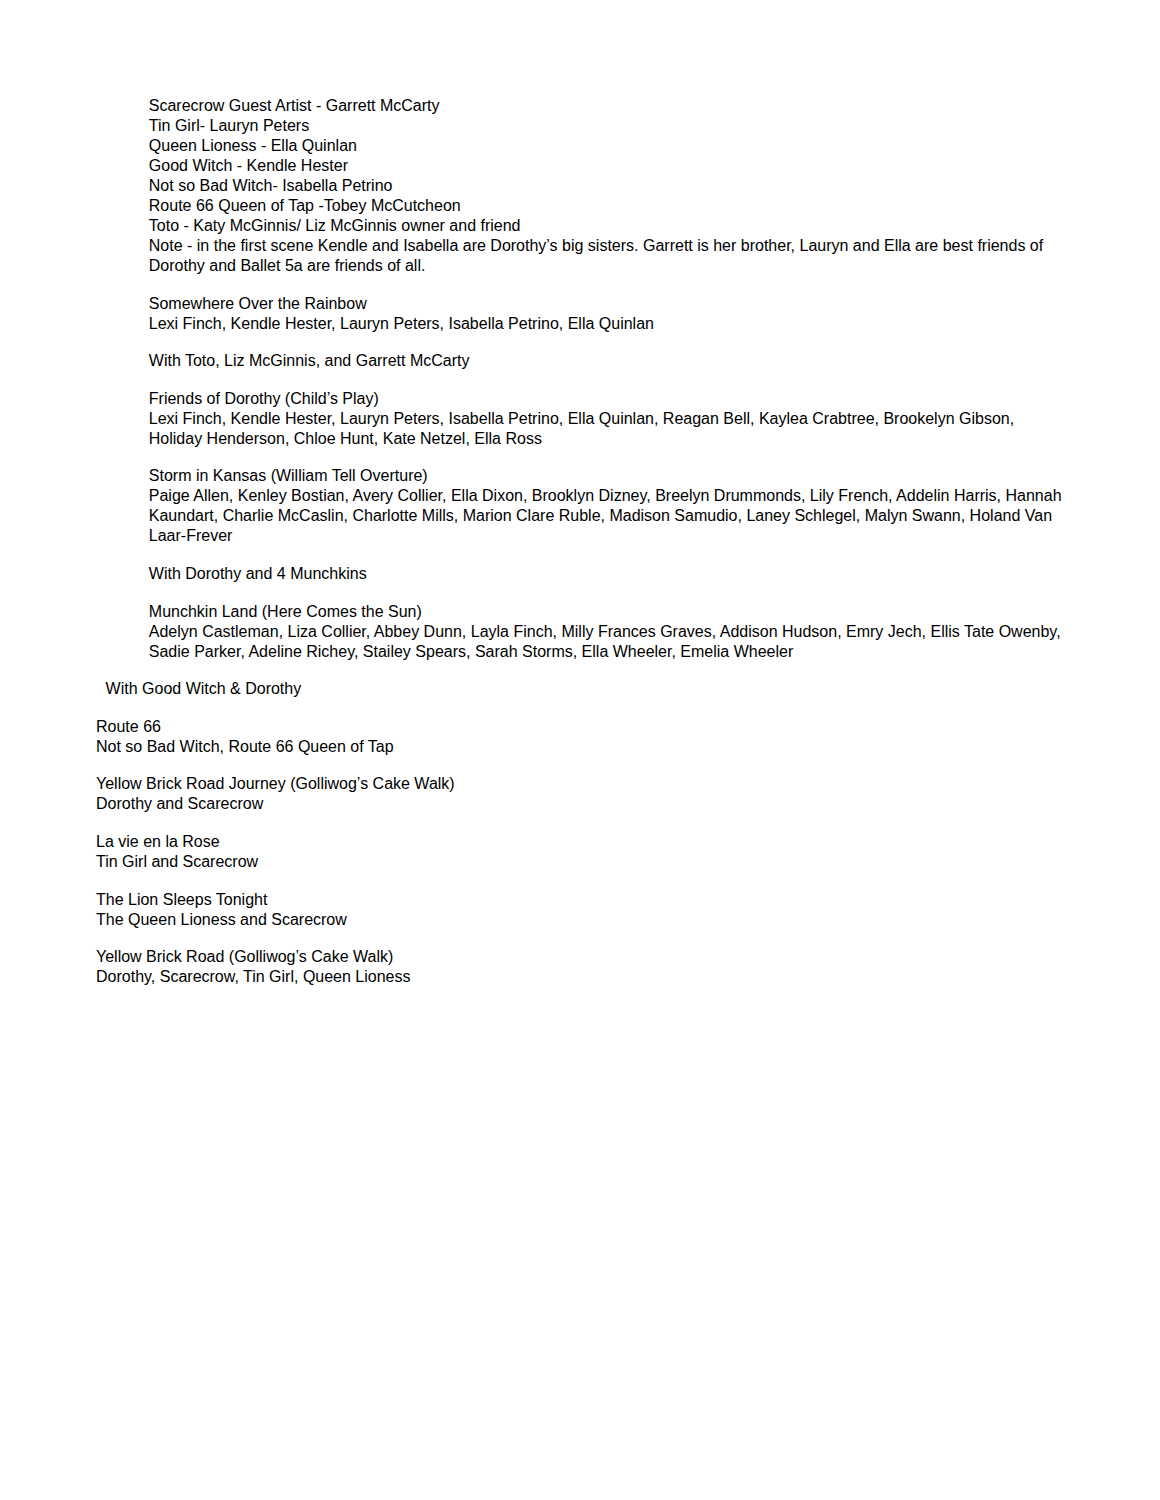Scarecrow Guest Artist - Garrett McCarty
Tin Girl- Lauryn Peters
Queen Lioness - Ella Quinlan
Good Witch - Kendle Hester
Not so Bad Witch- Isabella Petrino
Route 66 Queen of Tap -Tobey McCutcheon
Toto - Katy McGinnis/ Liz McGinnis owner and friend
Note - in the first scene Kendle and Isabella are Dorothy’s big sisters. Garrett is her brother, Lauryn and Ella are best friends of Dorothy and Ballet 5a are friends of all.
Somewhere Over the Rainbow
Lexi Finch, Kendle Hester, Lauryn Peters, Isabella Petrino, Ella Quinlan
With Toto, Liz McGinnis, and Garrett McCarty
Friends of Dorothy (Child’s Play)
Lexi Finch, Kendle Hester, Lauryn Peters, Isabella Petrino, Ella Quinlan, Reagan Bell, Kaylea Crabtree, Brookelyn Gibson, Holiday Henderson, Chloe Hunt, Kate Netzel, Ella Ross
Storm in Kansas (William Tell Overture)
Paige Allen, Kenley Bostian, Avery Collier, Ella Dixon, Brooklyn Dizney, Breelyn Drummonds, Lily French, Addelin Harris, Hannah Kaundart, Charlie McCaslin, Charlotte Mills, Marion Clare Ruble, Madison Samudio, Laney Schlegel, Malyn Swann, Holand Van Laar-Frever
With Dorothy and 4 Munchkins
Munchkin Land (Here Comes the Sun)
Adelyn Castleman, Liza Collier, Abbey Dunn, Layla Finch, Milly Frances Graves, Addison Hudson, Emry Jech, Ellis Tate Owenby, Sadie Parker, Adeline Richey, Stailey Spears, Sarah Storms, Ella Wheeler, Emelia Wheeler
With Good Witch & Dorothy
Route 66
Not so Bad Witch, Route 66 Queen of Tap
Yellow Brick Road Journey (Golliwog’s Cake Walk)
Dorothy and Scarecrow
La vie en la Rose
Tin Girl and Scarecrow
The Lion Sleeps Tonight
The Queen Lioness and Scarecrow
Yellow Brick Road (Golliwog’s Cake Walk)
Dorothy, Scarecrow, Tin Girl, Queen Lioness